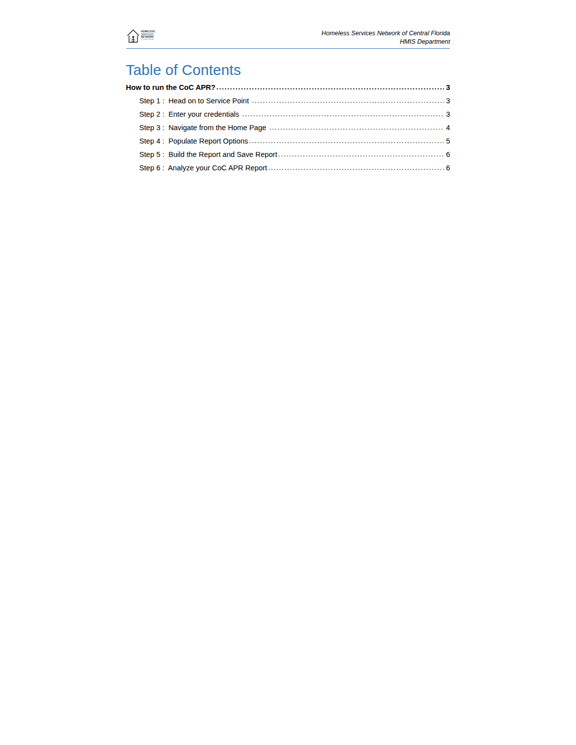HOMELESS SERVICES NETWORK of Central Florida
Homeless Services Network of Central Florida
HMIS Department
Table of Contents
How to run the CoC APR? ........................................................................................................................................... 3
Step 1 : Head on to Service Point ......................................................................................................................... 3
Step 2 : Enter your credentials .......................................................................................................................... 3
Step 3 : Navigate from the Home Page .............................................................................................................. 4
Step 4 : Populate Report Options ....................................................................................................................... 5
Step 5 : Build the Report and Save Report ......................................................................................................... 6
Step 6 : Analyze your CoC APR Report ............................................................................................................... 6